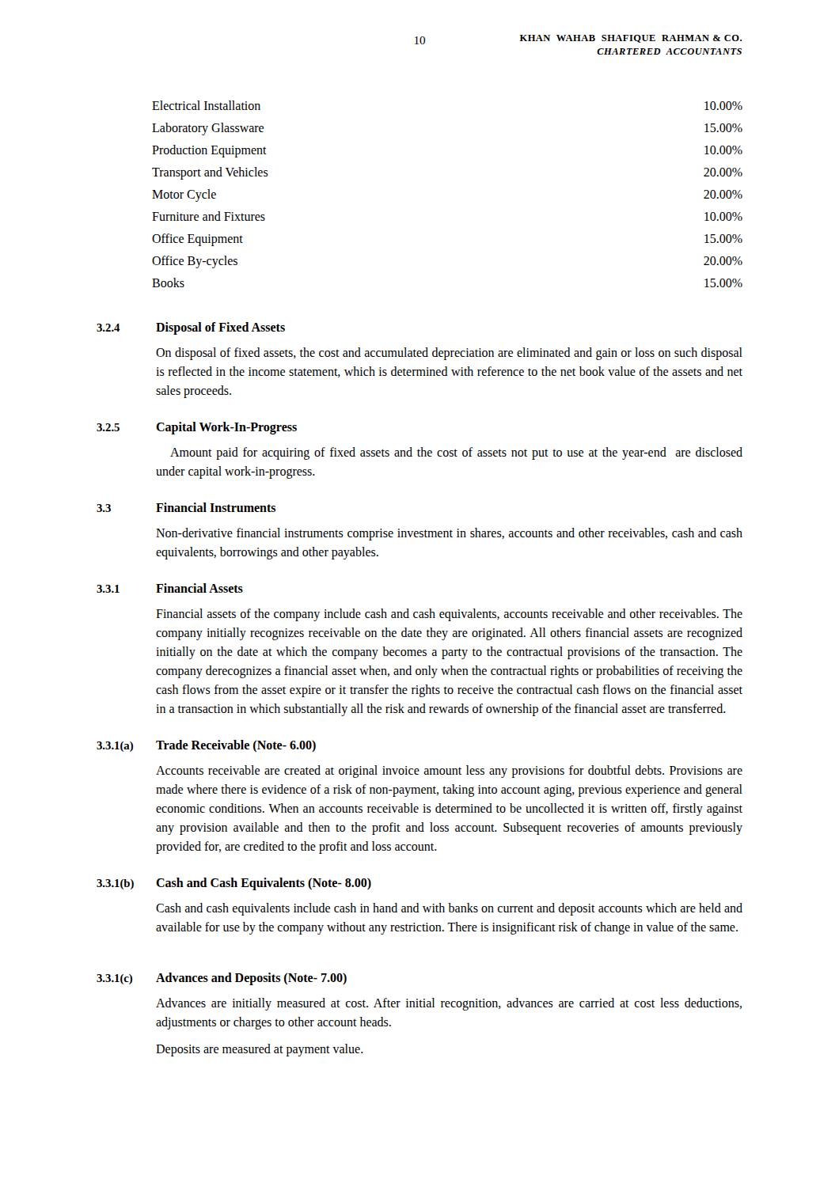10
KHAN WAHAB SHAFIQUE RAHMAN & CO.
CHARTERED ACCOUNTANTS
| Electrical Installation | 10.00% |
| Laboratory Glassware | 15.00% |
| Production Equipment | 10.00% |
| Transport and Vehicles | 20.00% |
| Motor Cycle | 20.00% |
| Furniture and Fixtures | 10.00% |
| Office Equipment | 15.00% |
| Office By-cycles | 20.00% |
| Books | 15.00% |
3.2.4
Disposal of Fixed Assets
On disposal of fixed assets, the cost and accumulated depreciation are eliminated and gain or loss on such disposal is reflected in the income statement, which is determined with reference to the net book value of the assets and net sales proceeds.
3.2.5
Capital Work-In-Progress
Amount paid for acquiring of fixed assets and the cost of assets not put to use at the year-end are disclosed under capital work-in-progress.
3.3
Financial Instruments
Non-derivative financial instruments comprise investment in shares, accounts and other receivables, cash and cash equivalents, borrowings and other payables.
3.3.1
Financial Assets
Financial assets of the company include cash and cash equivalents, accounts receivable and other receivables. The company initially recognizes receivable on the date they are originated. All others financial assets are recognized initially on the date at which the company becomes a party to the contractual provisions of the transaction. The company derecognizes a financial asset when, and only when the contractual rights or probabilities of receiving the cash flows from the asset expire or it transfer the rights to receive the contractual cash flows on the financial asset in a transaction in which substantially all the risk and rewards of ownership of the financial asset are transferred.
3.3.1(a)
Trade Receivable (Note- 6.00)
Accounts receivable are created at original invoice amount less any provisions for doubtful debts. Provisions are made where there is evidence of a risk of non-payment, taking into account aging, previous experience and general economic conditions. When an accounts receivable is determined to be uncollected it is written off, firstly against any provision available and then to the profit and loss account. Subsequent recoveries of amounts previously provided for, are credited to the profit and loss account.
3.3.1(b)
Cash and Cash Equivalents (Note- 8.00)
Cash and cash equivalents include cash in hand and with banks on current and deposit accounts which are held and available for use by the company without any restriction. There is insignificant risk of change in value of the same.
3.3.1(c)
Advances and Deposits (Note- 7.00)
Advances are initially measured at cost. After initial recognition, advances are carried at cost less deductions, adjustments or charges to other account heads.
Deposits are measured at payment value.